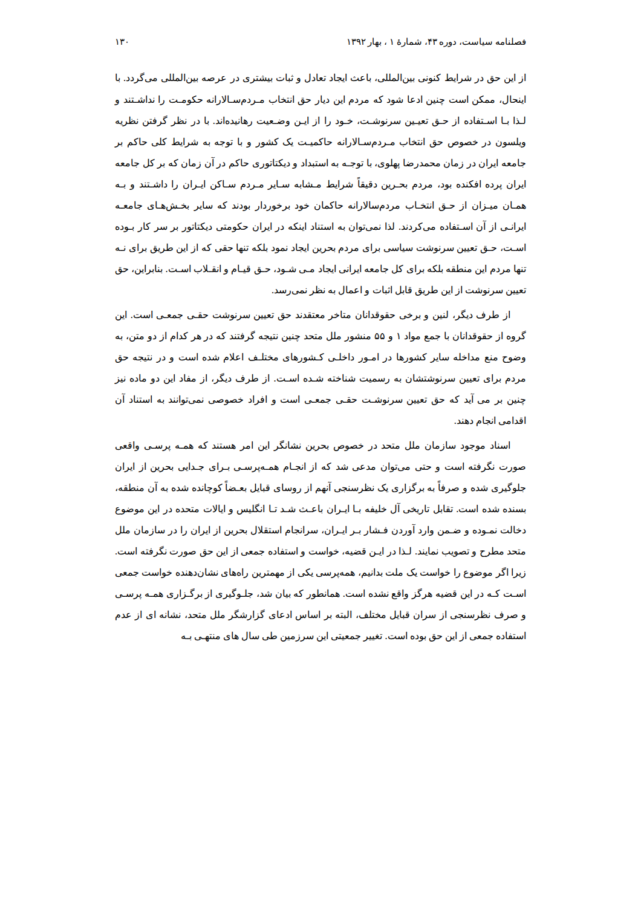فصلنامه سیاست، دوره ۴۳، شمارهٔ ۱ ، بهار ۱۳۹۲ ۱۳۰
از این حق در شرایط کنونی بین‌المللی، باعث ایجاد تعادل و ثبات بیشتری در عرصه بین‌المللی می‌گردد. با اینحال، ممکن است چنین ادعا شود که مردم این دیار حق انتخاب مـردم‌سـالارانه حکومـت را نداشـتند و لـذا بـا اسـتفاده از حـق تعیـین سرنوشـت، خـود را از ایـن وضـعیت رهانیده‌اند. با در نظر گرفتن نظریه ویلسون در خصوص حق انتخاب مـردم‌سـالارانه حاکمیـت یک کشور و با توجه به شرایط کلی حاکم بر جامعه ایران در زمان محمدرضا پهلوی، با توجـه به استبداد و دیکتاتوری حاکم در آن زمان که بر کل جامعه ایران پرده افکنده بود، مردم بحـرین دقیقاً شرایط مـشابه سـایر مـردم سـاکن ایـران را داشـتند و بـه همـان میـزان از حـق انتخـاب مردم‌سالارانه حاکمان خود برخوردار بودند که سایر بخـش‌هـای جامعـه ایرانـی از آن اسـتفاده می‌کردند. لذا نمی‌توان به استناد اینکه در ایران حکومتی دیکتاتور بر سر کار بـوده اسـت، حـق تعیین سرنوشت سیاسی برای مردم بحرین ایجاد نمود بلکه تنها حقی که از این طریق برای نـه تنها مردم این منطقه بلکه برای کل جامعه ایرانی ایجاد مـی شـود، حـق قیـام و انقـلاب اسـت. بنابراین، حق تعیین سرنوشت از این طریق قابل اثبات و اعمال به نظر نمی‌رسد.
از طرف دیگر، لنین و برخی حقوقدانان متاخر معتقدند حق تعیین سرنوشت حقـی جمعـی است. این گروه از حقوقدانان با جمع مواد ۱ و ۵۵ منشور ملل متحد چنین نتیجه گرفتند که در هر کدام از دو متن، به وضوح منع مداخله سایر کشورها در امـور داخلـی کـشورهای مختلـف اعلام شده است و در نتیجه حق مردم برای تعیین سرنوشتشان به رسمیت شناخته شـده اسـت. از طرف دیگر، از مفاد این دو ماده نیز چنین بر می آید که حق تعیین سرنوشـت حقـی جمعـی است و افراد خصوصی نمی‌توانند به استناد آن اقدامی انجام دهند.
اسناد موجود سازمان ملل متحد در خصوص بحرین نشانگر این امر هستند که همـه پرسـی واقعی صورت نگرفته است و حتی می‌توان مدعی شد که از انجـام همـه‌پرسـی بـرای جـدایی بحرین از ایران جلوگیری شده و صرفاً به برگزاری یک نظرسنجی آنهم از روسای قبایل بعـضاً کوچانده شده به آن منطقه، بسنده شده است. تقابل تاریخی آل خلیفه بـا ایـران باعـث شـد تـا انگلیس و ایالات متحده در این موضوع دخالت نمـوده و ضـمن وارد آوردن فـشار بـر ایـران، سرانجام استقلال بحرین از ایران را در سازمان ملل متحد مطرح و تصویب نمایند. لـذا در ایـن قضیه، خواست و استفاده جمعی از این حق صورت نگرفته است. زیرا اگر موضوع را خواست یک ملت بدانیم، همه‌پرسی یکی از مهمترین راه‌های نشان‌دهنده خواست جمعی اسـت کـه در این قضیه هرگز واقع نشده است. همانطور که بیان شد، جلـوگیری از برگـزاری همـه پرسـی و صرف نظرسنجی از سران قبایل مختلف، البته بر اساس ادعای گزارشگر ملل متحد، نشانه ای از عدم استفاده جمعی از این حق بوده است. تغییر جمعیتی این سرزمین طی سال های منتهـی بـه